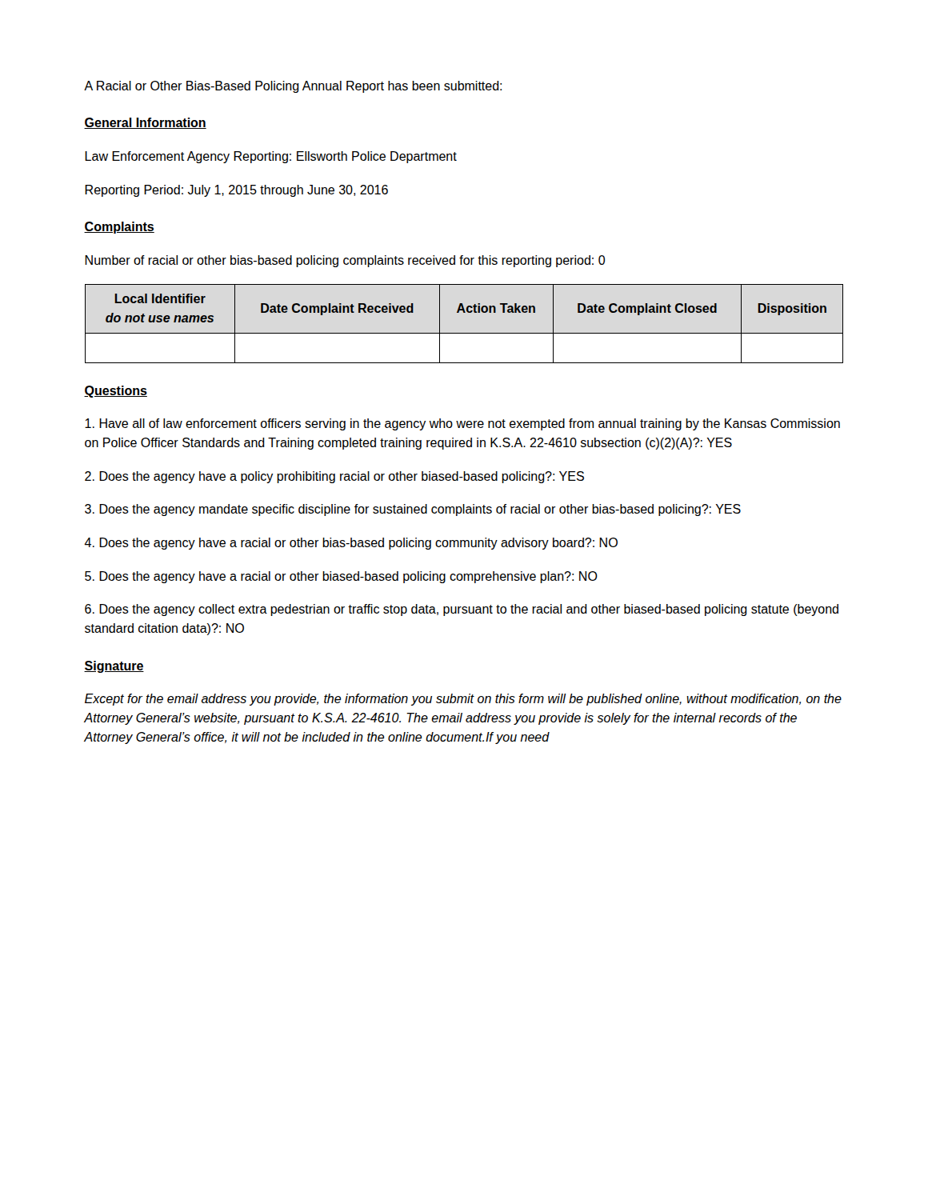A Racial or Other Bias-Based Policing Annual Report has been submitted:
General Information
Law Enforcement Agency Reporting: Ellsworth Police Department
Reporting Period: July 1, 2015 through June 30, 2016
Complaints
Number of racial or other bias-based policing complaints received for this reporting period: 0
| Local Identifier do not use names | Date Complaint Received | Action Taken | Date Complaint Closed | Disposition |
| --- | --- | --- | --- | --- |
Questions
1. Have all of law enforcement officers serving in the agency who were not exempted from annual training by the Kansas Commission on Police Officer Standards and Training completed training required in K.S.A. 22-4610 subsection (c)(2)(A)?: YES
2. Does the agency have a policy prohibiting racial or other biased-based policing?: YES
3. Does the agency mandate specific discipline for sustained complaints of racial or other bias-based policing?: YES
4. Does the agency have a racial or other bias-based policing community advisory board?: NO
5. Does the agency have a racial or other biased-based policing comprehensive plan?: NO
6. Does the agency collect extra pedestrian or traffic stop data, pursuant to the racial and other biased-based policing statute (beyond standard citation data)?: NO
Signature
Except for the email address you provide, the information you submit on this form will be published online, without modification, on the Attorney General’s website, pursuant to K.S.A. 22-4610. The email address you provide is solely for the internal records of the Attorney General’s office, it will not be included in the online document.If you need